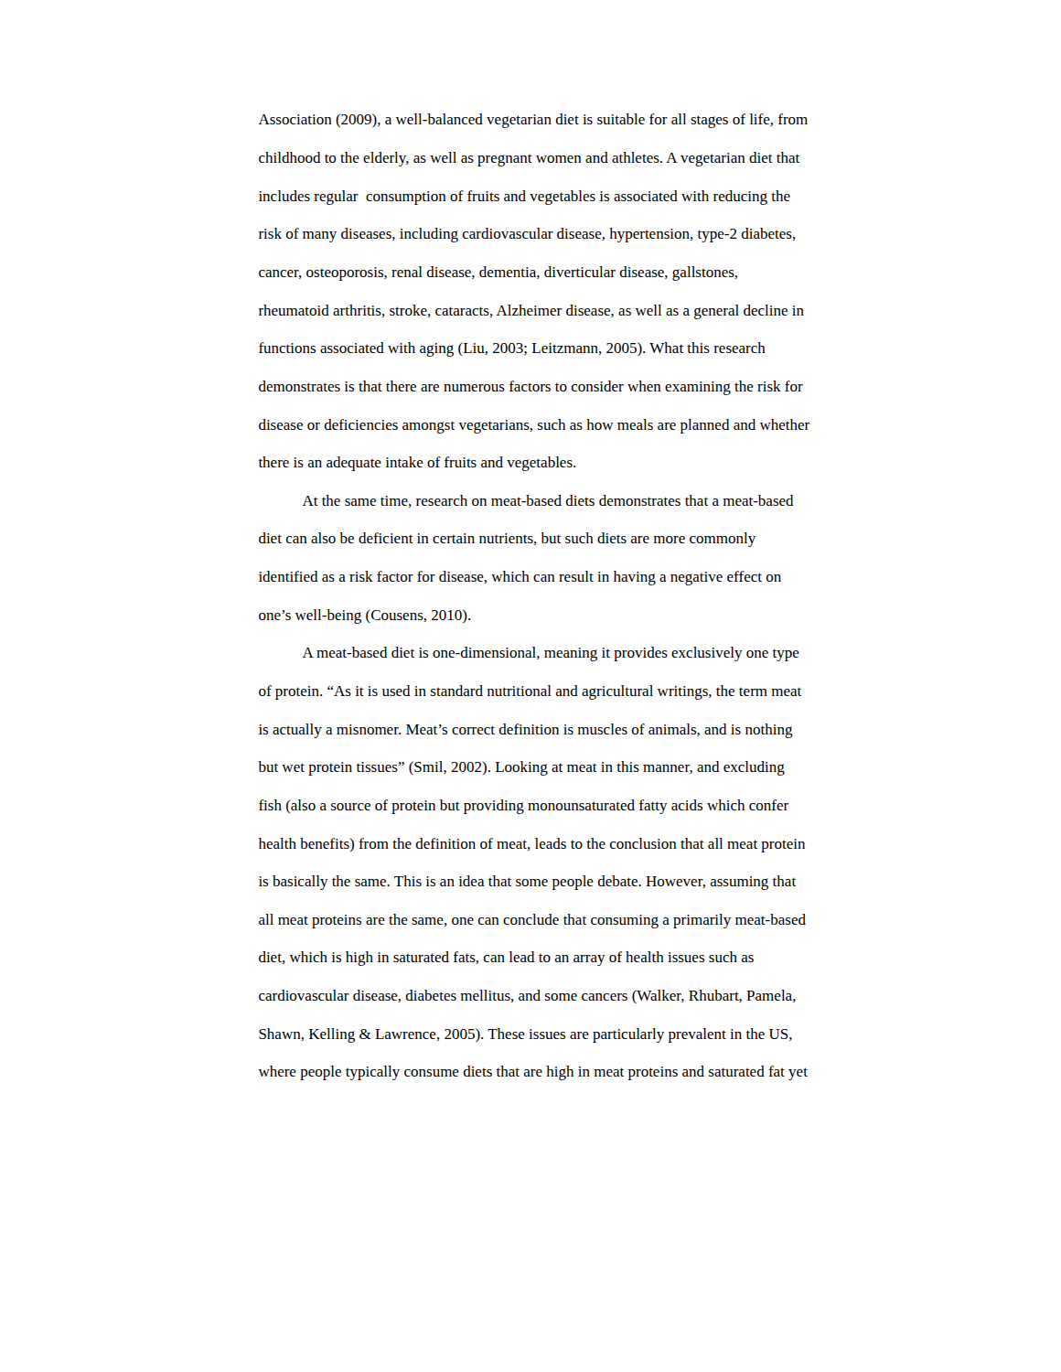Association (2009), a well-balanced vegetarian diet is suitable for all stages of life, from childhood to the elderly, as well as pregnant women and athletes. A vegetarian diet that includes regular consumption of fruits and vegetables is associated with reducing the risk of many diseases, including cardiovascular disease, hypertension, type-2 diabetes, cancer, osteoporosis, renal disease, dementia, diverticular disease, gallstones, rheumatoid arthritis, stroke, cataracts, Alzheimer disease, as well as a general decline in functions associated with aging (Liu, 2003; Leitzmann, 2005). What this research demonstrates is that there are numerous factors to consider when examining the risk for disease or deficiencies amongst vegetarians, such as how meals are planned and whether there is an adequate intake of fruits and vegetables.
At the same time, research on meat-based diets demonstrates that a meat-based diet can also be deficient in certain nutrients, but such diets are more commonly identified as a risk factor for disease, which can result in having a negative effect on one’s well-being (Cousens, 2010).
A meat-based diet is one-dimensional, meaning it provides exclusively one type of protein. “As it is used in standard nutritional and agricultural writings, the term meat is actually a misnomer. Meat’s correct definition is muscles of animals, and is nothing but wet protein tissues” (Smil, 2002). Looking at meat in this manner, and excluding fish (also a source of protein but providing monounsaturated fatty acids which confer health benefits) from the definition of meat, leads to the conclusion that all meat protein is basically the same. This is an idea that some people debate. However, assuming that all meat proteins are the same, one can conclude that consuming a primarily meat-based diet, which is high in saturated fats, can lead to an array of health issues such as cardiovascular disease, diabetes mellitus, and some cancers (Walker, Rhubart, Pamela, Shawn, Kelling & Lawrence, 2005). These issues are particularly prevalent in the US, where people typically consume diets that are high in meat proteins and saturated fat yet